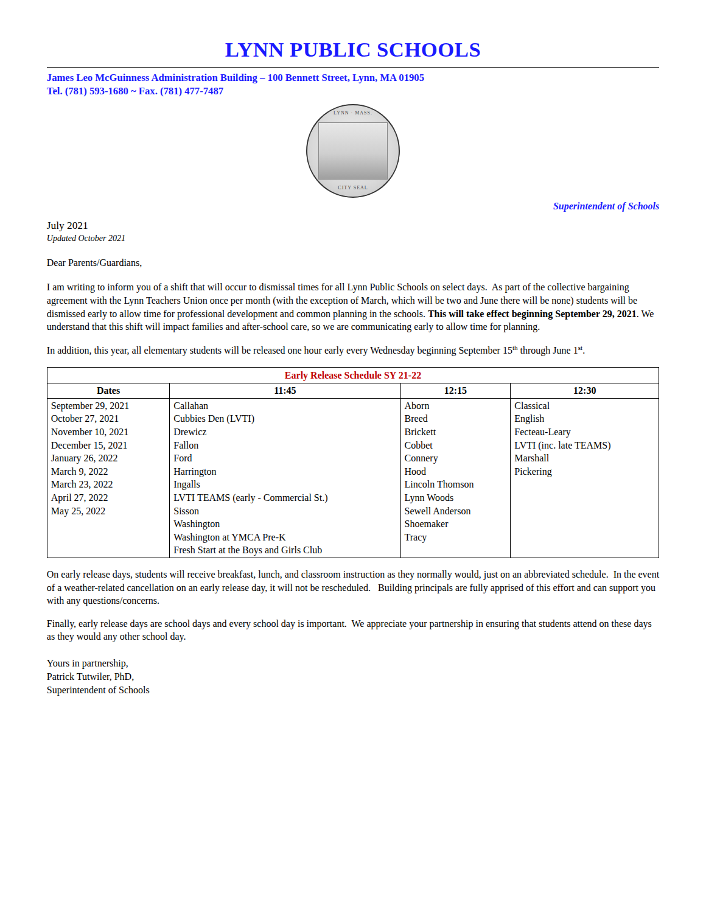LYNN PUBLIC SCHOOLS
James Leo McGuinness Administration Building – 100 Bennett Street, Lynn, MA 01905 Tel. (781) 593-1680 ~ Fax. (781) 477-7487
Lynn · Mass.
City Seal
Superintendent of Schools
July 2021
Updated October 2021
Dear Parents/Guardians,
I am writing to inform you of a shift that will occur to dismissal times for all Lynn Public Schools on select days. As part of the collective bargaining agreement with the Lynn Teachers Union once per month (with the exception of March, which will be two and June there will be none) students will be dismissed early to allow time for professional development and common planning in the schools. This will take effect beginning September 29, 2021. We understand that this shift will impact families and after-school care, so we are communicating early to allow time for planning.
In addition, this year, all elementary students will be released one hour early every Wednesday beginning September 15th through June 1st.
Early Release Schedule SY 21-22
| Dates | 11:45 | 12:15 | 12:30 |
| --- | --- | --- | --- |
| September 29, 2021 October 27, 2021 November 10, 2021 December 15, 2021 January 26, 2022 March 9, 2022 March 23, 2022 April 27, 2022 May 25, 2022 | Callahan Cubbies Den (LVTI) Drewicz Fallon Ford Harrington Ingalls LVTI TEAMS (early - Commercial St.) Sisson Washington Washington at YMCA Pre-K Fresh Start at the Boys and Girls Club | Aborn Breed Brickett Cobbet Connery Hood Lincoln Thomson Lynn Woods Sewell Anderson Shoemaker Tracy | Classical English Fecteau-Leary LVTI (inc. late TEAMS) Marshall Pickering |
On early release days, students will receive breakfast, lunch, and classroom instruction as they normally would, just on an abbreviated schedule. In the event of a weather-related cancellation on an early release day, it will not be rescheduled. Building principals are fully apprised of this effort and can support you with any questions/concerns.
Finally, early release days are school days and every school day is important. We appreciate your partnership in ensuring that students attend on these days as they would any other school day.
Yours in partnership,
Patrick Tutwiler, PhD,
Superintendent of Schools